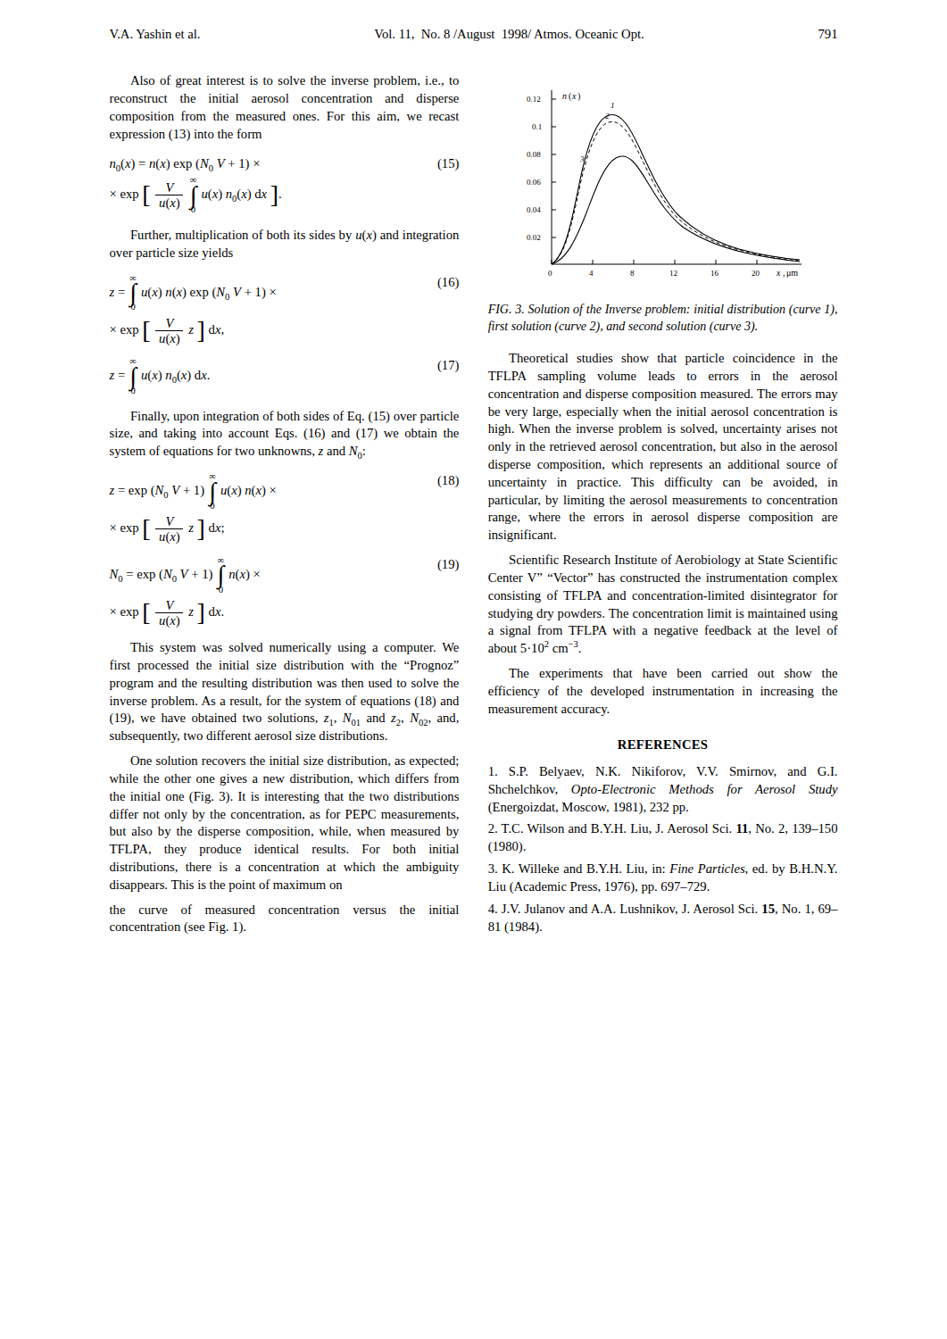V.A. Yashin et al.
Vol. 11, No. 8 /August 1998/ Atmos. Oceanic Opt.
791
Also of great interest is to solve the inverse problem, i.e., to reconstruct the initial aerosol concentration and disperse composition from the measured ones. For this aim, we recast expression (13) into the form
n0(x) = n(x) exp (N0 V + 1) × × exp [ Vu(x) ∞∫0 u(x) n0(x) dx ]. (15)
Further, multiplication of both its sides by u(x) and integration over particle size yields
z = ∞∫0 u(x) n(x) exp (N0 V + 1) × × exp [ Vu(x) z ] dx, (16)
z = ∞∫0 u(x) n0(x) dx. (17)
Finally, upon integration of both sides of Eq. (15) over particle size, and taking into account Eqs. (16) and (17) we obtain the system of equations for two unknowns, z and N0:
z = exp (N0 V + 1) ∞∫0 u(x) n(x) × × exp [ Vu(x) z ] dx; (18)
N0 = exp (N0 V + 1) ∞∫0 n(x) × × exp [ Vu(x) z ] dx. (19)
This system was solved numerically using a computer. We first processed the initial size distribution with the “Prognoz” program and the resulting distribution was then used to solve the inverse problem. As a result, for the system of equations (18) and (19), we have obtained two solutions, z1, N01 and z2, N02, and, subsequently, two different aerosol size distributions.
One solution recovers the initial size distribution, as expected; while the other one gives a new distribution, which differs from the initial one (Fig. 3). It is interesting that the two distributions differ not only by the concentration, as for PEPC measurements, but also by the disperse composition, while, when measured by TFLPA, they produce identical results. For both initial distributions, there is a concentration at which the ambiguity disappears. This is the point of maximum on
the curve of measured concentration versus the initial concentration (see Fig. 1).
0.12 0.1 0.08 0.06 0.04 0.02 0 4 8 12 16 20 n ( x ) x , μm 1 2 3
FIG. 3. Solution of the Inverse problem: initial distribution (curve 1), first solution (curve 2), and second solution (curve 3).
Theoretical studies show that particle coincidence in the TFLPA sampling volume leads to errors in the aerosol concentration and disperse composition measured. The errors may be very large, especially when the initial aerosol concentration is high. When the inverse problem is solved, uncertainty arises not only in the retrieved aerosol concentration, but also in the aerosol disperse composition, which represents an additional source of uncertainty in practice. This difficulty can be avoided, in particular, by limiting the aerosol measurements to concentration range, where the errors in aerosol disperse composition are insignificant.
Scientific Research Institute of Aerobiology at State Scientific Center V” “Vector” has constructed the instrumentation complex consisting of TFLPA and concentration-limited disintegrator for studying dry powders. The concentration limit is maintained using a signal from TFLPA with a negative feedback at the level of about 5·102 cm−3.
The experiments that have been carried out show the efficiency of the developed instrumentation in increasing the measurement accuracy.
REFERENCES
1. S.P. Belyaev, N.K. Nikiforov, V.V. Smirnov, and G.I. Shchelchkov, Opto-Electronic Methods for Aerosol Study (Energoizdat, Moscow, 1981), 232 pp.
2. T.C. Wilson and B.Y.H. Liu, J. Aerosol Sci. 11, No. 2, 139–150 (1980).
3. K. Willeke and B.Y.H. Liu, in: Fine Particles, ed. by B.H.N.Y. Liu (Academic Press, 1976), pp. 697–729.
4. J.V. Julanov and A.A. Lushnikov, J. Aerosol Sci. 15, No. 1, 69–81 (1984).